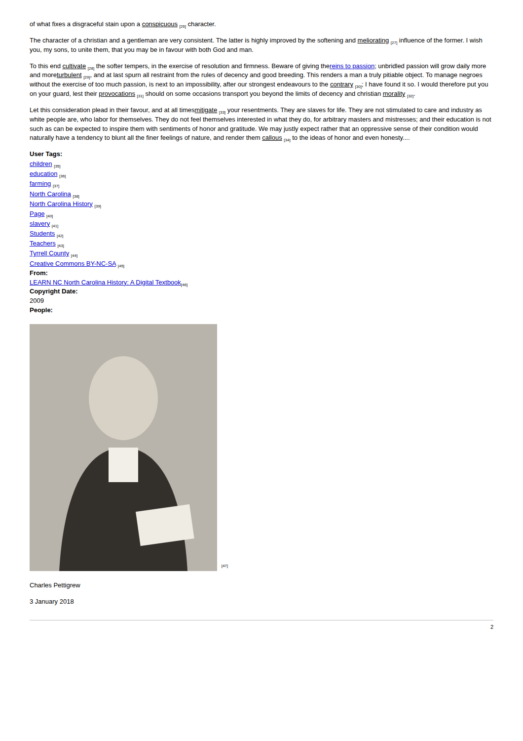of what fixes a disgraceful stain upon a conspicuous [26] character.
The character of a christian and a gentleman are very consistent. The latter is highly improved by the softening and meliorating [27] influence of the former. I wish you, my sons, to unite them, that you may be in favour with both God and man.
To this end cultivate [28] the softer tempers, in the exercise of resolution and firmness. Beware of giving thereins to passion; unbridled passion will grow daily more and moreturbulent [29], and at last spurn all restraint from the rules of decency and good breeding. This renders a man a truly pitiable object. To manage negroes without the exercise of too much passion, is next to an impossibility, after our strongest endeavours to the contrary [30]; I have found it so. I would therefore put you on your guard, lest their provocations [31] should on some occasions transport you beyond the limits of decency and christian morality [32].
Let this consideration plead in their favour, and at all timesmitigate [33] your resentments. They are slaves for life. They are not stimulated to care and industry as white people are, who labor for themselves. They do not feel themselves interested in what they do, for arbitrary masters and mistresses; and their education is not such as can be expected to inspire them with sentiments of honor and gratitude. We may justly expect rather that an oppressive sense of their condition would naturally have a tendency to blunt all the finer feelings of nature, and render them callous [34] to the ideas of honor and even honesty....
User Tags:
children [35]
education [36]
farming [37]
North Carolina [38]
North Carolina History [39]
Page [40]
slavery [41]
Students [42]
Teachers [43]
Tyrrell County [44]
Creative Commons BY-NC-SA [45]
From: LEARN NC North Carolina History: A Digital Textbook[46]
Copyright Date: 2009
People:
[47]
Charles Pettigrew
3 January 2018
2